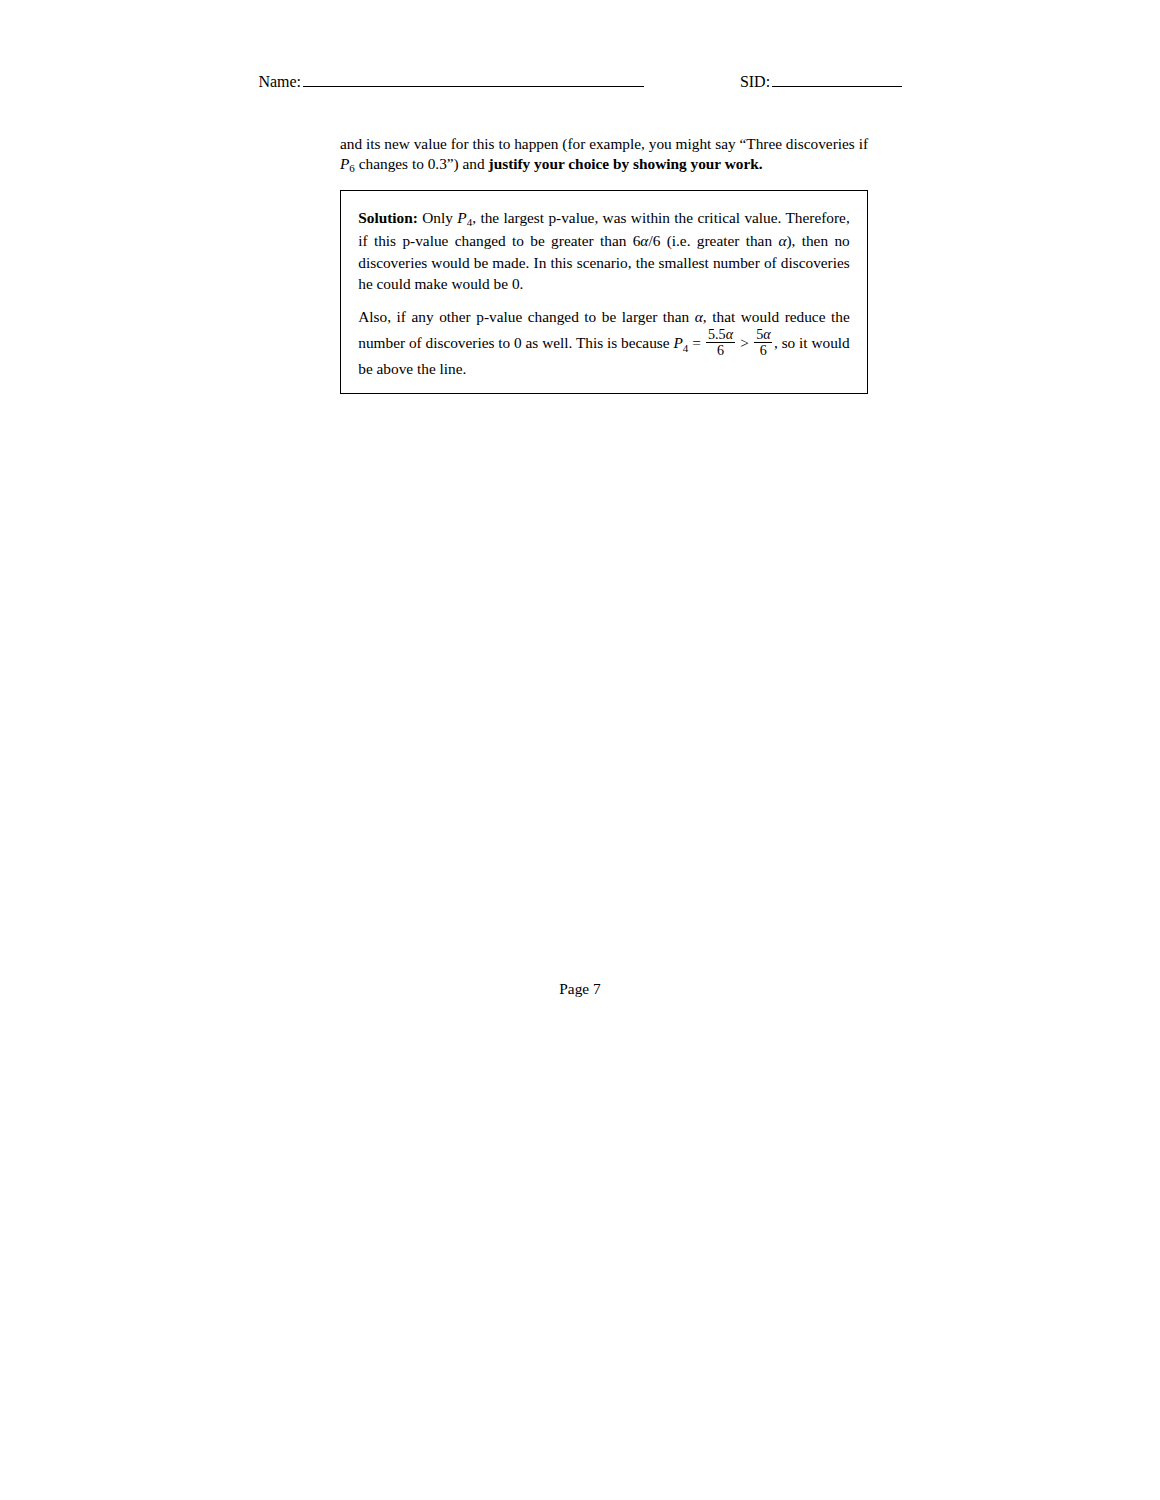Name:
SID:
and its new value for this to happen (for example, you might say “Three discoveries if P6 changes to 0.3”) and justify your choice by showing your work.
Solution: Only P4, the largest p-value, was within the critical value. Therefore, if this p-value changed to be greater than 6α/6 (i.e. greater than α), then no discoveries would be made. In this scenario, the smallest number of discoveries he could make would be 0.
Also, if any other p-value changed to be larger than α, that would reduce the number of discoveries to 0 as well. This is because P4 = 5.5α 6 > 5α 6, so it would be above the line.
Page 7